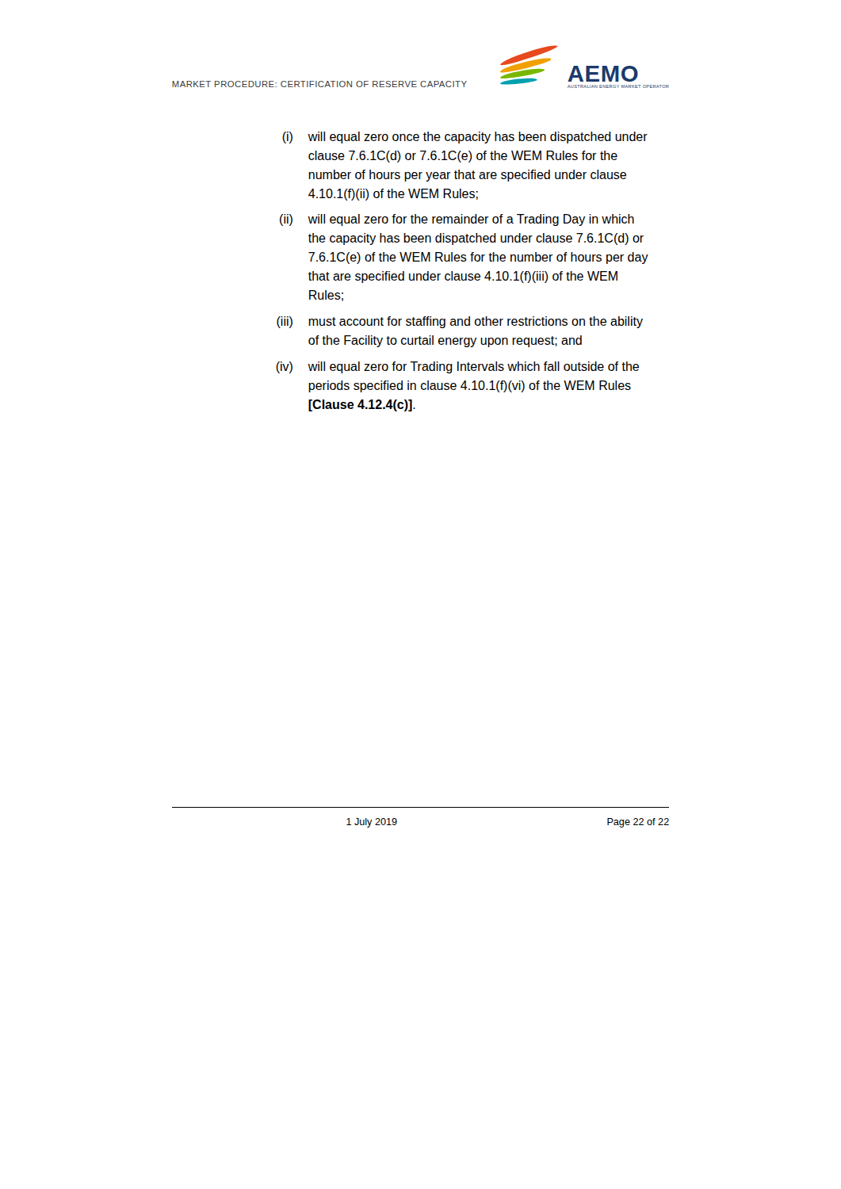Market Procedure: Certification of Reserve Capacity
AEMO
Australian Energy Market Operator
(i) will equal zero once the capacity has been dispatched under clause 7.6.1C(d) or 7.6.1C(e) of the WEM Rules for the number of hours per year that are specified under clause 4.10.1(f)(ii) of the WEM Rules;
(ii) will equal zero for the remainder of a Trading Day in which the capacity has been dispatched under clause 7.6.1C(d) or 7.6.1C(e) of the WEM Rules for the number of hours per day that are specified under clause 4.10.1(f)(iii) of the WEM Rules;
(iii) must account for staffing and other restrictions on the ability of the Facility to curtail energy upon request; and
(iv) will equal zero for Trading Intervals which fall outside of the periods specified in clause 4.10.1(f)(vi) of the WEM Rules [Clause 4.12.4(c)].
1 July 2019
Page 22 of 22